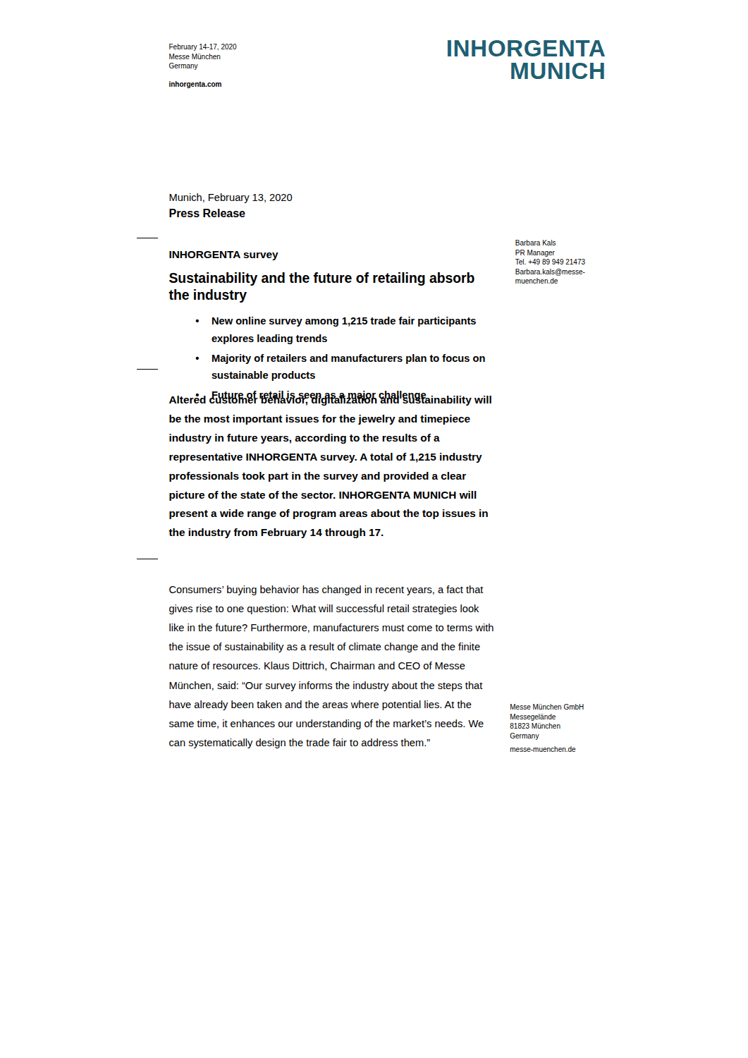February 14-17, 2020
Messe München
Germany
inhorgenta.com
INHORGENTA MUNICH
Munich, February 13, 2020
Press Release
INHORGENTA survey
Sustainability and the future of retailing absorb the industry
New online survey among 1,215 trade fair participants explores leading trends
Majority of retailers and manufacturers plan to focus on sustainable products
Future of retail is seen as a major challenge
Altered customer behavior, digitalization and sustainability will be the most important issues for the jewelry and timepiece industry in future years, according to the results of a representative INHORGENTA survey. A total of 1,215 industry professionals took part in the survey and provided a clear picture of the state of the sector. INHORGENTA MUNICH will present a wide range of program areas about the top issues in the industry from February 14 through 17.
Consumers’ buying behavior has changed in recent years, a fact that gives rise to one question: What will successful retail strategies look like in the future? Furthermore, manufacturers must come to terms with the issue of sustainability as a result of climate change and the finite nature of resources. Klaus Dittrich, Chairman and CEO of Messe München, said: “Our survey informs the industry about the steps that have already been taken and the areas where potential lies. At the same time, it enhances our understanding of the market’s needs. We can systematically design the trade fair to address them.”
Barbara Kals
PR Manager
Tel. +49 89 949 21473
Barbara.kals@messe-muenchen.de
Messe München GmbH
Messegelände
81823 München
Germany
messe-muenchen.de